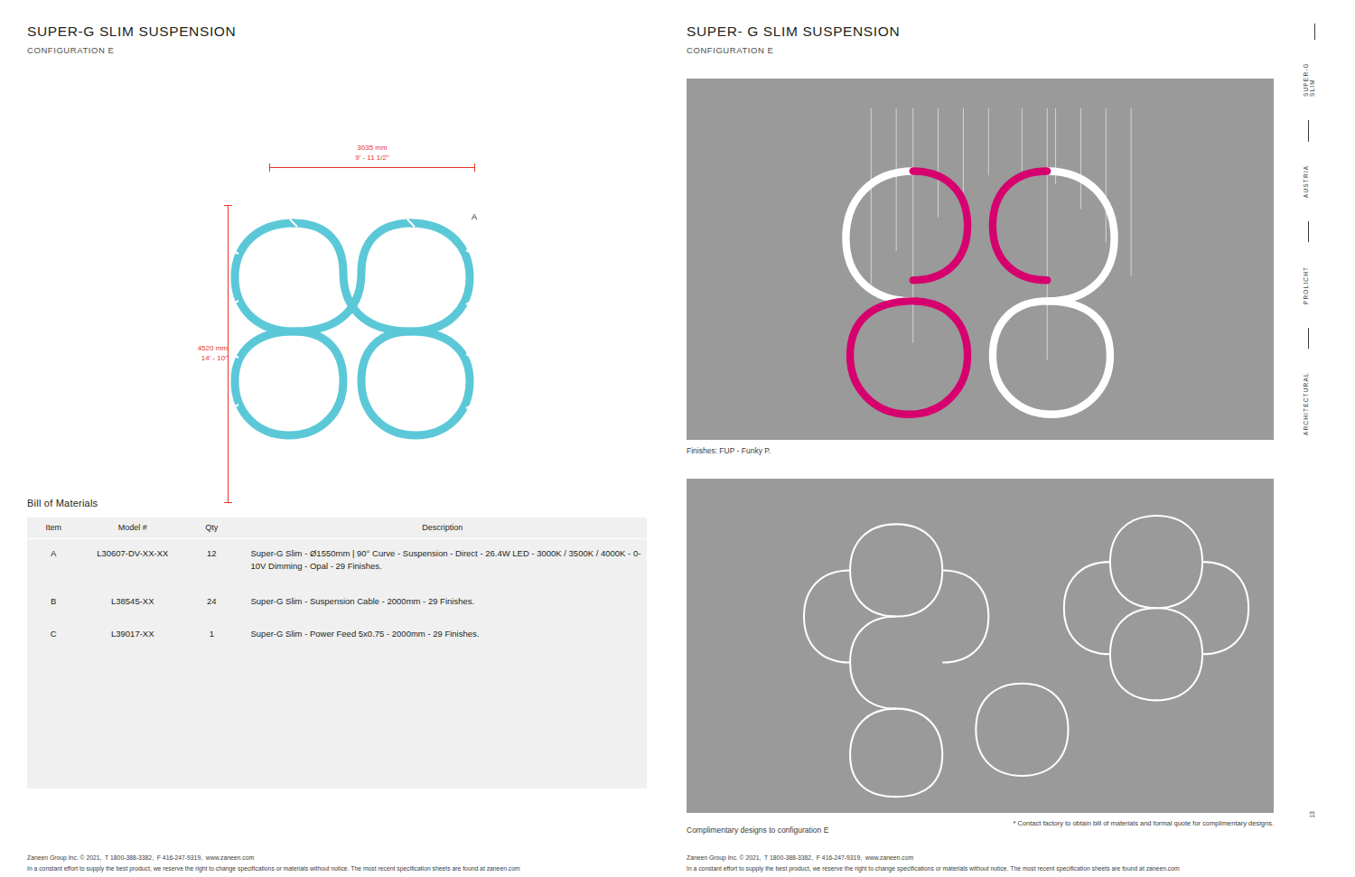Super-G Slim Suspension
Configuration E
3035 mm
9' - 11 1/2"
4520 mm
14' - 10"
A
Bill of Materials
| Item | Model # | Qty | Description |
| --- | --- | --- | --- |
| A | L30607-DV-XX-XX | 12 | Super-G Slim - Ø1550mm / 90° Curve - Suspension - Direct - 26.4W LED - 3000K / 3500K / 4000K - 0-10V Dimming - Opal - 29 Finishes. |
| B | L38545-XX | 24 | Super-G Slim - Suspension Cable - 2000mm - 29 Finishes. |
| C | L39017-XX | 1 | Super-G Slim - Power Feed 5x0.75 - 2000mm - 29 Finishes. |
Super- G Slim Suspension
Configuration E
Finishes: FUP - Funky P.
Complimentary designs to configuration E
* Contact factory to obtain bill of materials and formal quote for complimentary designs.
Architectural ProLicht Austria Super-G Slim
13
Zaneen Group Inc. © 2021, T 1800-388-3382, F 416-247-9319, www.zaneen.com
In a constant effort to supply the best product, we reserve the right to change specifications or materials without notice. The most recent specification sheets are found at zaneen.com
Zaneen Group Inc. © 2021, T 1800-388-3382, F 416-247-9319, www.zaneen.com
In a constant effort to supply the best product, we reserve the right to change specifications or materials without notice. The most recent specification sheets are found at zaneen.com